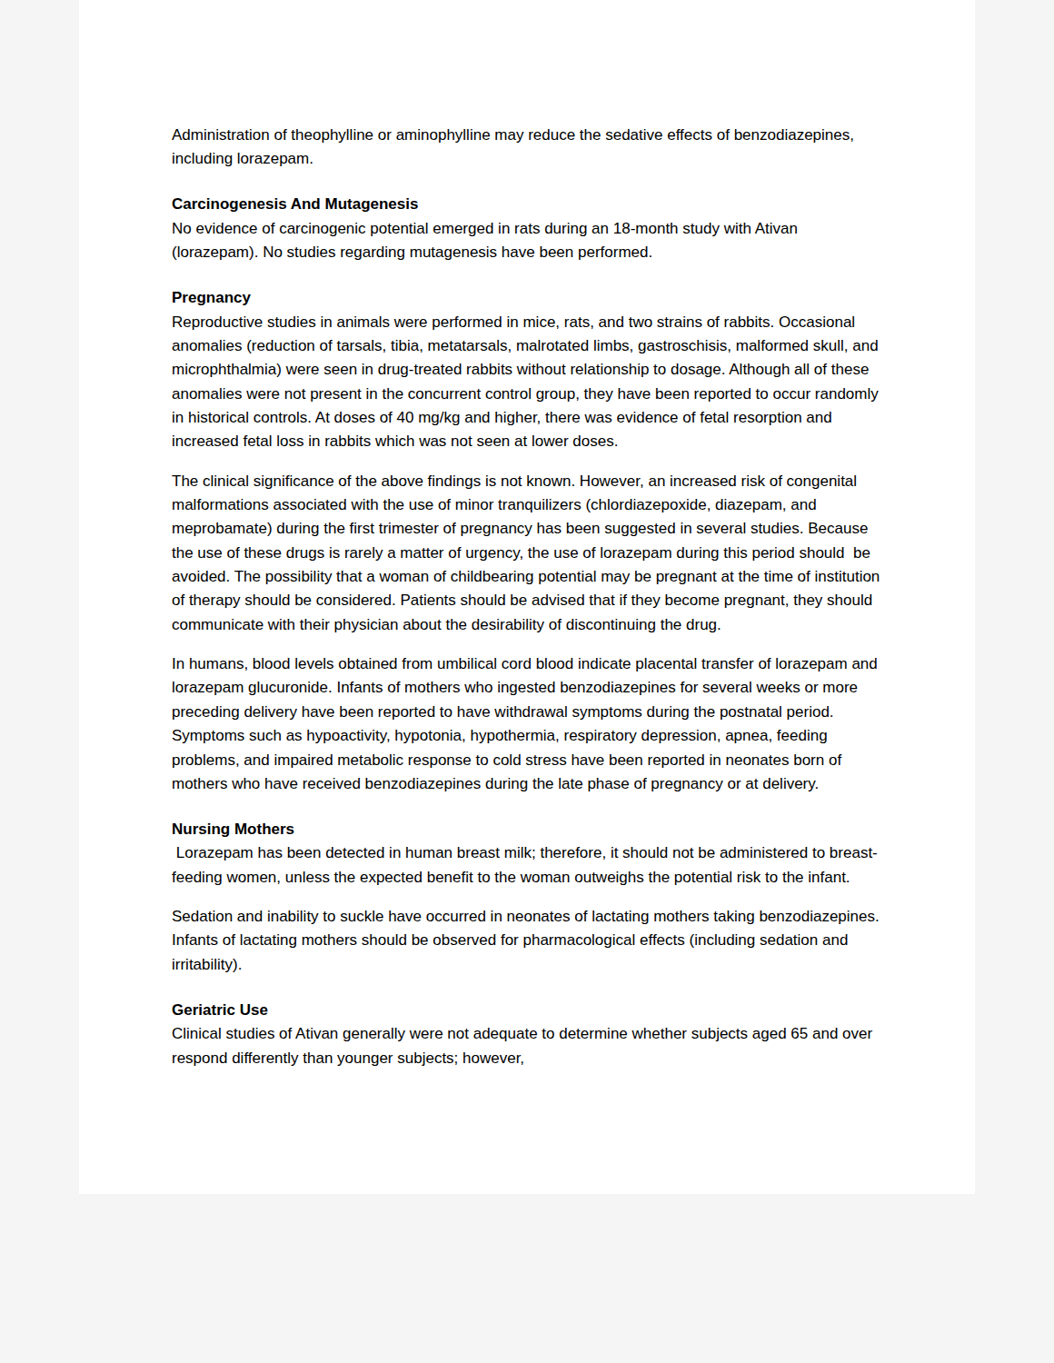Administration of theophylline or aminophylline may reduce the sedative effects of benzodiazepines, including lorazepam.
Carcinogenesis And Mutagenesis
No evidence of carcinogenic potential emerged in rats during an 18-month study with Ativan (lorazepam). No studies regarding mutagenesis have been performed.
Pregnancy
Reproductive studies in animals were performed in mice, rats, and two strains of rabbits. Occasional anomalies (reduction of tarsals, tibia, metatarsals, malrotated limbs, gastroschisis, malformed skull, and microphthalmia) were seen in drug-treated rabbits without relationship to dosage. Although all of these anomalies were not present in the concurrent control group, they have been reported to occur randomly in historical controls. At doses of 40 mg/kg and higher, there was evidence of fetal resorption and increased fetal loss in rabbits which was not seen at lower doses.
The clinical significance of the above findings is not known. However, an increased risk of congenital malformations associated with the use of minor tranquilizers (chlordiazepoxide, diazepam, and meprobamate) during the first trimester of pregnancy has been suggested in several studies. Because the use of these drugs is rarely a matter of urgency, the use of lorazepam during this period should be avoided. The possibility that a woman of childbearing potential may be pregnant at the time of institution of therapy should be considered. Patients should be advised that if they become pregnant, they should communicate with their physician about the desirability of discontinuing the drug.
In humans, blood levels obtained from umbilical cord blood indicate placental transfer of lorazepam and lorazepam glucuronide. Infants of mothers who ingested benzodiazepines for several weeks or more preceding delivery have been reported to have withdrawal symptoms during the postnatal period. Symptoms such as hypoactivity, hypotonia, hypothermia, respiratory depression, apnea, feeding problems, and impaired metabolic response to cold stress have been reported in neonates born of mothers who have received benzodiazepines during the late phase of pregnancy or at delivery.
Nursing Mothers
Lorazepam has been detected in human breast milk; therefore, it should not be administered to breast-feeding women, unless the expected benefit to the woman outweighs the potential risk to the infant.
Sedation and inability to suckle have occurred in neonates of lactating mothers taking benzodiazepines. Infants of lactating mothers should be observed for pharmacological effects (including sedation and irritability).
Geriatric Use
Clinical studies of Ativan generally were not adequate to determine whether subjects aged 65 and over respond differently than younger subjects; however,